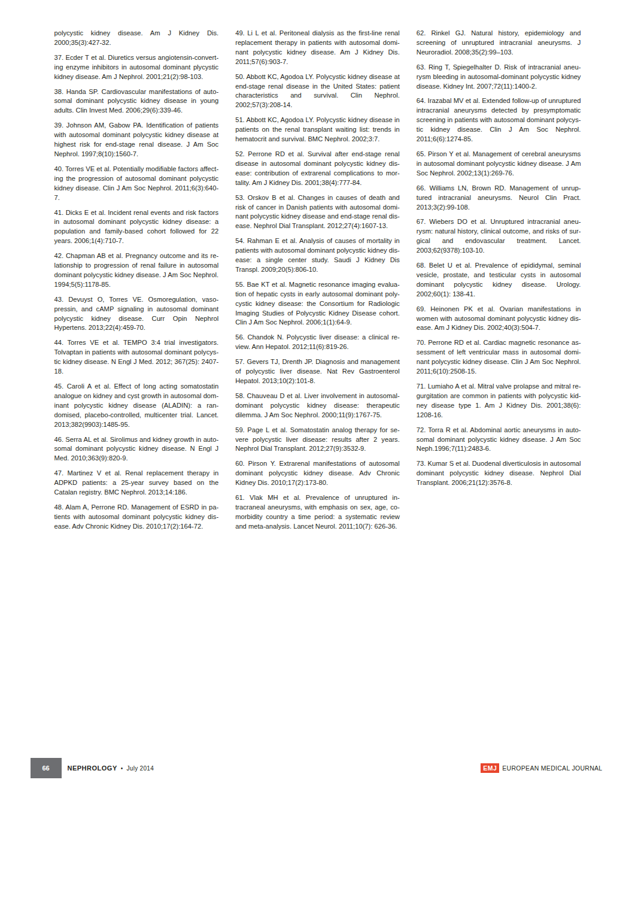polycystic kidney disease. Am J Kidney Dis. 2000;35(3):427-32.
37. Ecder T et al. Diuretics versus angiotensin-converting enzyme inhibitors in autosomal dominant plycystic kidney disease. Am J Nephrol. 2001;21(2):98-103.
38. Handa SP. Cardiovascular manifestations of autosomal dominant polycystic kidney disease in young adults. Clin Invest Med. 2006;29(6):339-46.
39. Johnson AM, Gabow PA. Identification of patients with autosomal dominant polycystic kidney disease at highest risk for end-stage renal disease. J Am Soc Nephrol. 1997;8(10):1560-7.
40. Torres VE et al. Potentially modifiable factors affecting the progression of autosomal dominant polycystic kidney disease. Clin J Am Soc Nephrol. 2011;6(3):640-7.
41. Dicks E et al. Incident renal events and risk factors in autosomal dominant polycystic kidney disease: a population and family-based cohort followed for 22 years. 2006;1(4):710-7.
42. Chapman AB et al. Pregnancy outcome and its relationship to progression of renal failure in autosomal dominant polycystic kidney disease. J Am Soc Nephrol. 1994;5(5):1178-85.
43. Devuyst O, Torres VE. Osmoregulation, vasopressin, and cAMP signaling in autosomal dominant polycystic kidney disease. Curr Opin Nephrol Hypertens. 2013;22(4):459-70.
44. Torres VE et al. TEMPO 3:4 trial investigators. Tolvaptan in patients with autosomal dominant polycystic kidney disease. N Engl J Med. 2012; 367(25): 2407-18.
45. Caroli A et al. Effect of long acting somatostatin analogue on kidney and cyst growth in autosomal dominant polycystic kidney disease (ALADIN): a randomised, placebo-controlled, multicenter trial. Lancet. 2013;382(9903):1485-95.
46. Serra AL et al. Sirolimus and kidney growth in autosomal dominant polycystic kidney disease. N Engl J Med. 2010;363(9):820-9.
47. Martinez V et al. Renal replacement therapy in ADPKD patients: a 25-year survey based on the Catalan registry. BMC Nephrol. 2013;14:186.
48. Alam A, Perrone RD. Management of ESRD in patients with autosomal dominant polycystic kidney disease. Adv Chronic Kidney Dis. 2010;17(2):164-72.
49. Li L et al. Peritoneal dialysis as the first-line renal replacement therapy in patients with autosomal dominant polycystic kidney disease. Am J Kidney Dis. 2011;57(6):903-7.
50. Abbott KC, Agodoa LY. Polycystic kidney disease at end-stage renal disease in the United States: patient characteristics and survival. Clin Nephrol. 2002;57(3):208-14.
51. Abbott KC, Agodoa LY. Polycystic kidney disease in patients on the renal transplant waiting list: trends in hematocrit and survival. BMC Nephrol. 2002;3:7.
52. Perrone RD et al. Survival after end-stage renal disease in autosomal dominant polycystic kidney disease: contribution of extrarenal complications to mortality. Am J Kidney Dis. 2001;38(4):777-84.
53. Orskov B et al. Changes in causes of death and risk of cancer in Danish patients with autosomal dominant polycystic kidney disease and end-stage renal disease. Nephrol Dial Transplant. 2012;27(4):1607-13.
54. Rahman E et al. Analysis of causes of mortality in patients with autosomal dominant polycystic kidney disease: a single center study. Saudi J Kidney Dis Transpl. 2009;20(5):806-10.
55. Bae KT et al. Magnetic resonance imaging evaluation of hepatic cysts in early autosomal dominant polycystic kidney disease: the Consortium for Radiologic Imaging Studies of Polycystic Kidney Disease cohort. Clin J Am Soc Nephrol. 2006;1(1):64-9.
56. Chandok N. Polycystic liver disease: a clinical review. Ann Hepatol. 2012;11(6):819-26.
57. Gevers TJ, Drenth JP. Diagnosis and management of polycystic liver disease. Nat Rev Gastroenterol Hepatol. 2013;10(2):101-8.
58. Chauveau D et al. Liver involvement in autosomal-dominant polycystic kidney disease: therapeutic dilemma. J Am Soc Nephrol. 2000;11(9):1767-75.
59. Page L et al. Somatostatin analog therapy for severe polycystic liver disease: results after 2 years. Nephrol Dial Transplant. 2012;27(9):3532-9.
60. Pirson Y. Extrarenal manifestations of autosomal dominant polycystic kidney disease. Adv Chronic Kidney Dis. 2010;17(2):173-80.
61. Vlak MH et al. Prevalence of unruptured intracraneal aneurysms, with emphasis on sex, age, comorbidity country a time period: a systematic review and meta-analysis. Lancet Neurol. 2011;10(7): 626-36.
62. Rinkel GJ. Natural history, epidemiology and screening of unruptured intracranial aneurysms. J Neuroradiol. 2008;35(2):99–103.
63. Ring T, Spiegelhalter D. Risk of intracranial aneurysm bleeding in autosomal-dominant polycystic kidney disease. Kidney Int. 2007;72(11):1400-2.
64. Irazabal MV et al. Extended follow-up of unruptured intracranial aneurysms detected by presymptomatic screening in patients with autosomal dominant polycystic kidney disease. Clin J Am Soc Nephrol. 2011;6(6):1274-85.
65. Pirson Y et al. Management of cerebral aneurysms in autosomal dominant polycystic kidney disease. J Am Soc Nephrol. 2002;13(1):269-76.
66. Williams LN, Brown RD. Management of unruptured intracranial aneurysms. Neurol Clin Pract. 2013;3(2):99-108.
67. Wiebers DO et al. Unruptured intracranial aneurysm: natural history, clinical outcome, and risks of surgical and endovascular treatment. Lancet. 2003;62(9378):103-10.
68. Belet U et al. Prevalence of epididymal, seminal vesicle, prostate, and testicular cysts in autosomal dominant polycystic kidney disease. Urology. 2002;60(1): 138-41.
69. Heinonen PK et al. Ovarian manifestations in women with autosomal dominant polycystic kidney disease. Am J Kidney Dis. 2002;40(3):504-7.
70. Perrone RD et al. Cardiac magnetic resonance assessment of left ventricular mass in autosomal dominant polycystic kidney disease. Clin J Am Soc Nephrol. 2011;6(10):2508-15.
71. Lumiaho A et al. Mitral valve prolapse and mitral regurgitation are common in patients with polycystic kidney disease type 1. Am J Kidney Dis. 2001;38(6): 1208-16.
72. Torra R et al. Abdominal aortic aneurysms in autosomal dominant polycystic kidney disease. J Am Soc Neph.1996;7(11):2483-6.
73. Kumar S et al. Duodenal diverticulosis in autosomal dominant polycystic kidney disease. Nephrol Dial Transplant. 2006;21(12):3576-8.
66
NEPHROLOGY • July 2014
EMJ EUROPEAN MEDICAL JOURNAL